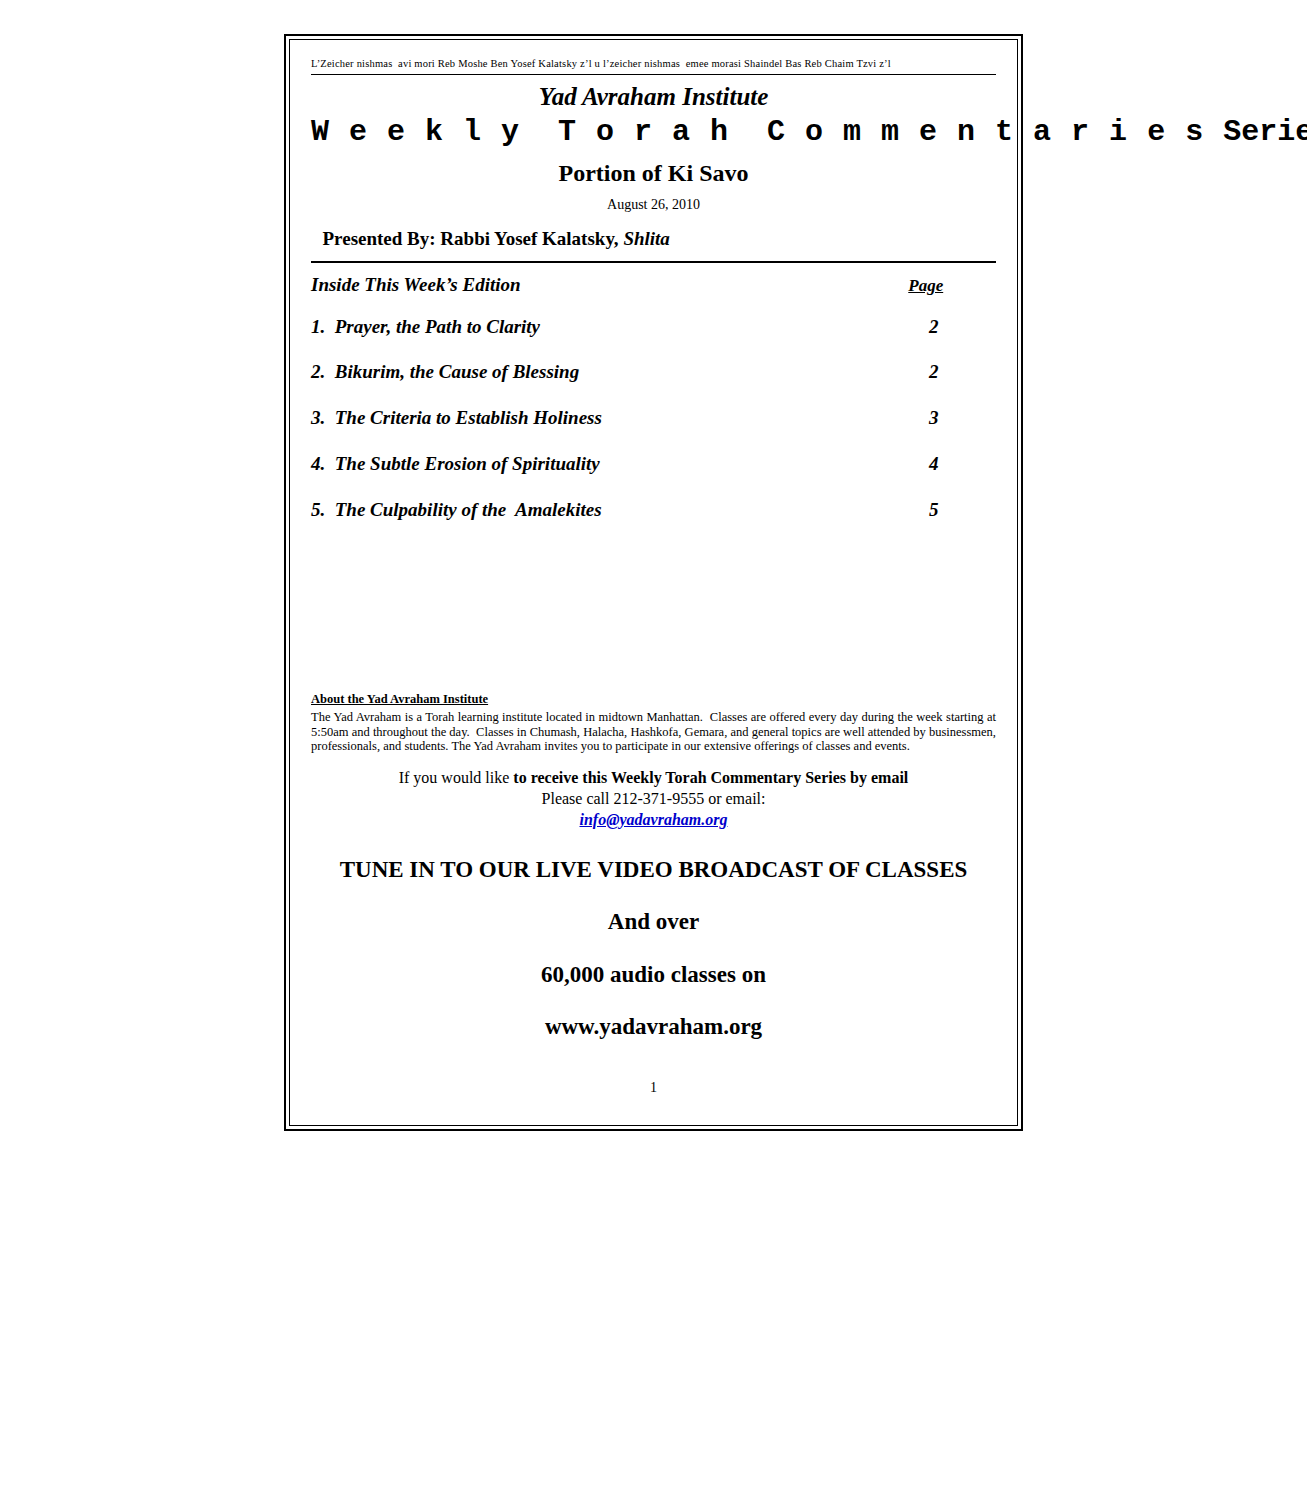L’Zeicher nishmas avi mori Reb Moshe Ben Yosef Kalatsky z’l u l’zeicher nishmas emee morasi Shaindel Bas Reb Chaim Tzvi z’l
Yad Avraham Institute
W e e k l y T o r a h C o m m e n t a r i e s Series
Portion of Ki Savo
August 26, 2010
Presented By: Rabbi Yosef Kalatsky, Shlita
Inside This Week’s Edition Page
1. Prayer, the Path to Clarity 2
2. Bikurim, the Cause of Blessing 2
3. The Criteria to Establish Holiness 3
4. The Subtle Erosion of Spirituality 4
5. The Culpability of the Amalekites 5
About the Yad Avraham Institute
The Yad Avraham is a Torah learning institute located in midtown Manhattan. Classes are offered every day during the week starting at 5:50am and throughout the day. Classes in Chumash, Halacha, Hashkofa, Gemara, and general topics are well attended by businessmen, professionals, and students. The Yad Avraham invites you to participate in our extensive offerings of classes and events.
If you would like to receive this Weekly Torah Commentary Series by email
Please call 212-371-9555 or email:
info@yadavraham.org
TUNE IN TO OUR LIVE VIDEO BROADCAST OF CLASSES And over 60,000 audio classes on www.yadavraham.org
1